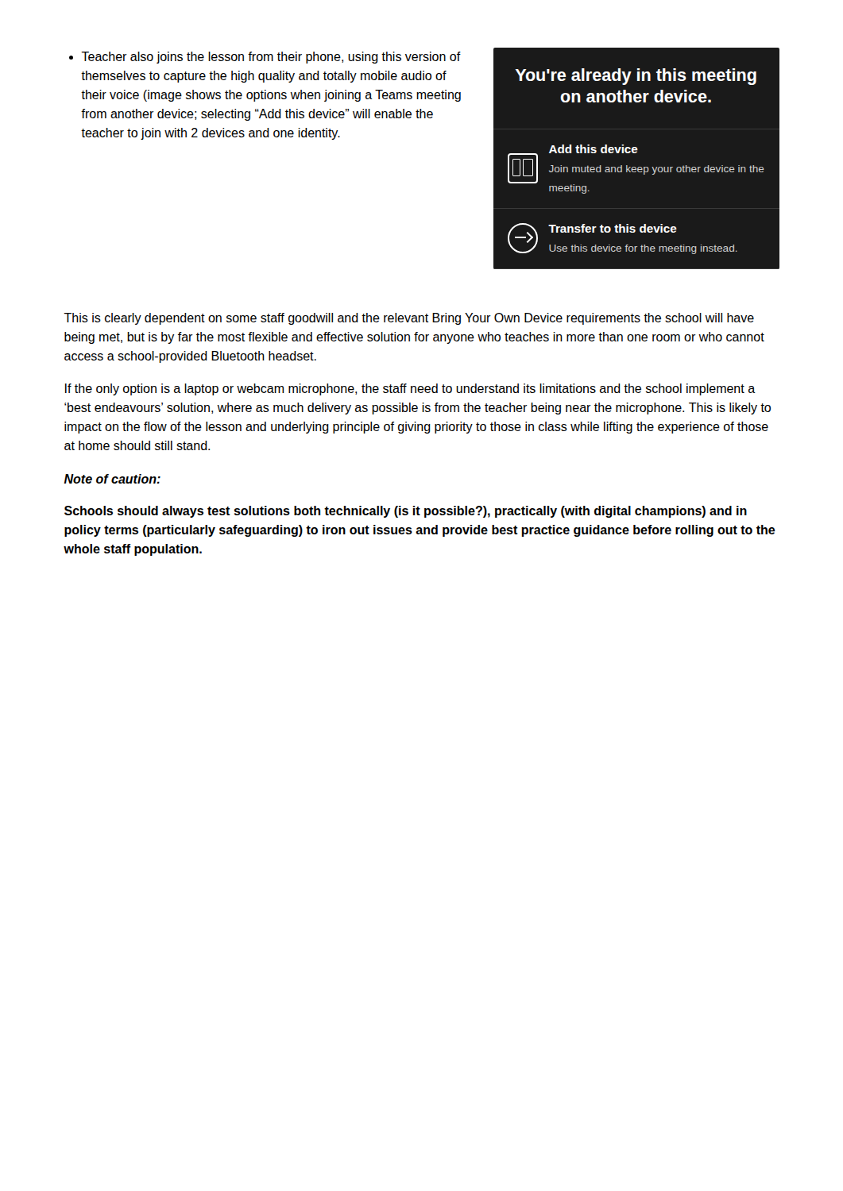Teacher also joins the lesson from their phone, using this version of themselves to capture the high quality and totally mobile audio of their voice (image shows the options when joining a Teams meeting from another device; selecting “Add this device” will enable the teacher to join with 2 devices and one identity.
You're already in this meeting on another device.
Add this device Join muted and keep your other device in the meeting.
Transfer to this device Use this device for the meeting instead.
This is clearly dependent on some staff goodwill and the relevant Bring Your Own Device requirements the school will have being met, but is by far the most flexible and effective solution for anyone who teaches in more than one room or who cannot access a school-provided Bluetooth headset.
If the only option is a laptop or webcam microphone, the staff need to understand its limitations and the school implement a ‘best endeavours’ solution, where as much delivery as possible is from the teacher being near the microphone. This is likely to impact on the flow of the lesson and underlying principle of giving priority to those in class while lifting the experience of those at home should still stand.
Note of caution:
Schools should always test solutions both technically (is it possible?), practically (with digital champions) and in policy terms (particularly safeguarding) to iron out issues and provide best practice guidance before rolling out to the whole staff population.